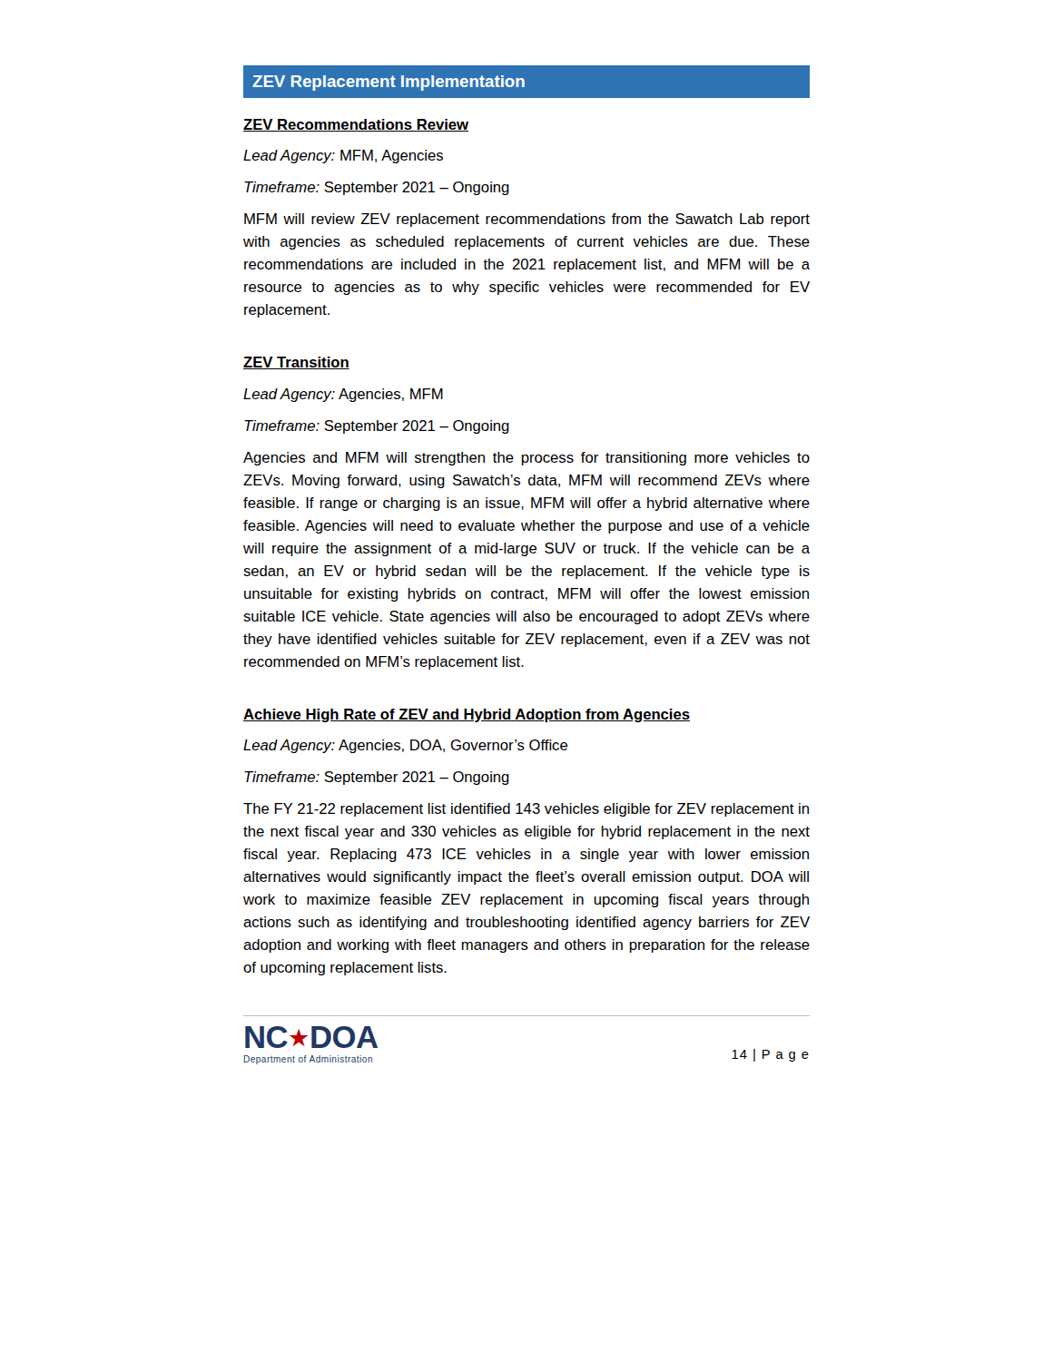ZEV Replacement Implementation
ZEV Recommendations Review
Lead Agency: MFM, Agencies
Timeframe: September 2021 – Ongoing
MFM will review ZEV replacement recommendations from the Sawatch Lab report with agencies as scheduled replacements of current vehicles are due. These recommendations are included in the 2021 replacement list, and MFM will be a resource to agencies as to why specific vehicles were recommended for EV replacement.
ZEV Transition
Lead Agency: Agencies, MFM
Timeframe: September 2021 – Ongoing
Agencies and MFM will strengthen the process for transitioning more vehicles to ZEVs. Moving forward, using Sawatch’s data, MFM will recommend ZEVs where feasible. If range or charging is an issue, MFM will offer a hybrid alternative where feasible. Agencies will need to evaluate whether the purpose and use of a vehicle will require the assignment of a mid-large SUV or truck. If the vehicle can be a sedan, an EV or hybrid sedan will be the replacement. If the vehicle type is unsuitable for existing hybrids on contract, MFM will offer the lowest emission suitable ICE vehicle. State agencies will also be encouraged to adopt ZEVs where they have identified vehicles suitable for ZEV replacement, even if a ZEV was not recommended on MFM’s replacement list.
Achieve High Rate of ZEV and Hybrid Adoption from Agencies
Lead Agency: Agencies, DOA, Governor’s Office
Timeframe: September 2021 – Ongoing
The FY 21-22 replacement list identified 143 vehicles eligible for ZEV replacement in the next fiscal year and 330 vehicles as eligible for hybrid replacement in the next fiscal year. Replacing 473 ICE vehicles in a single year with lower emission alternatives would significantly impact the fleet’s overall emission output. DOA will work to maximize feasible ZEV replacement in upcoming fiscal years through actions such as identifying and troubleshooting identified agency barriers for ZEV adoption and working with fleet managers and others in preparation for the release of upcoming replacement lists.
NC★DOA Department of Administration
14 | P a g e